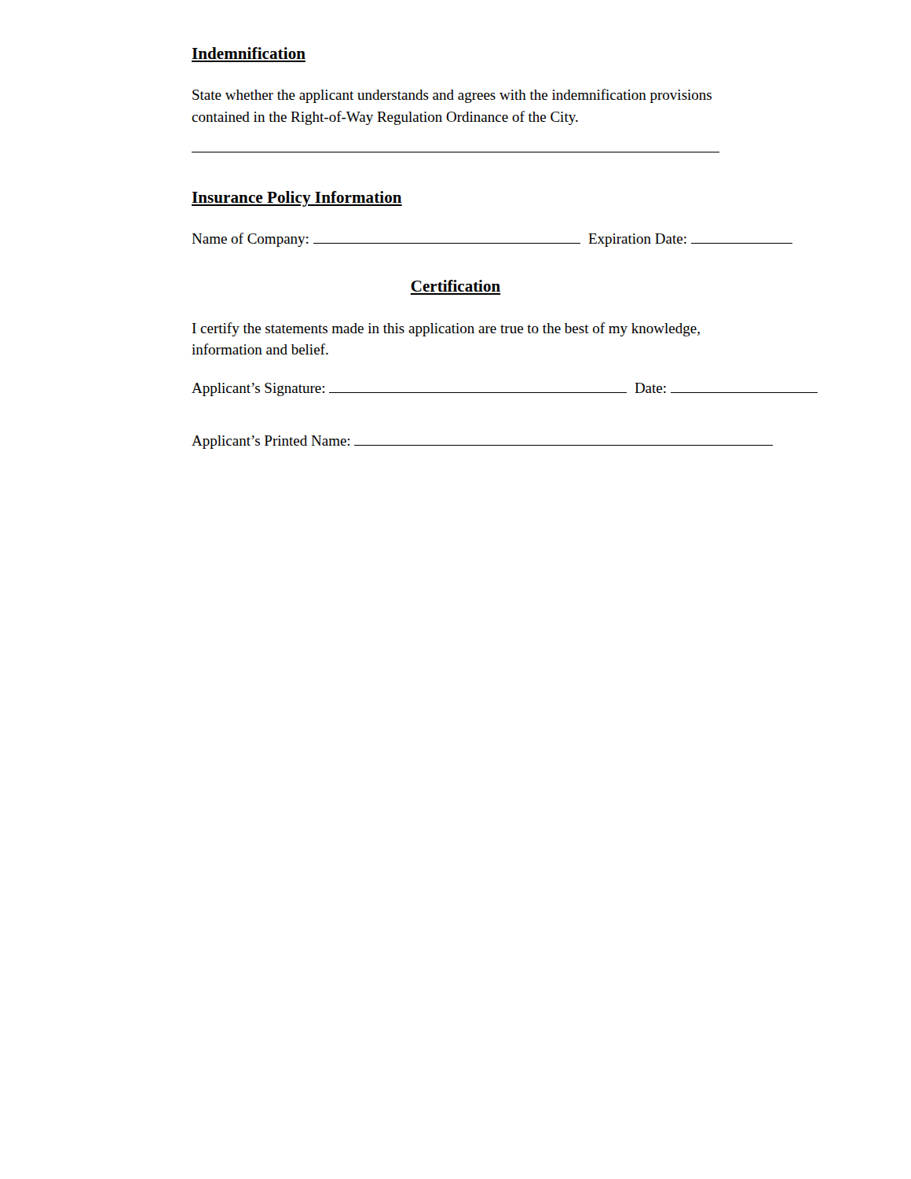Indemnification
State whether the applicant understands and agrees with the indemnification provisions contained in the Right-of-Way Regulation Ordinance of the City.
Insurance Policy Information
Name of Company: Expiration Date:
Certification
I certify the statements made in this application are true to the best of my knowledge, information and belief.
Applicant’s Signature: Date:
Applicant’s Printed Name: